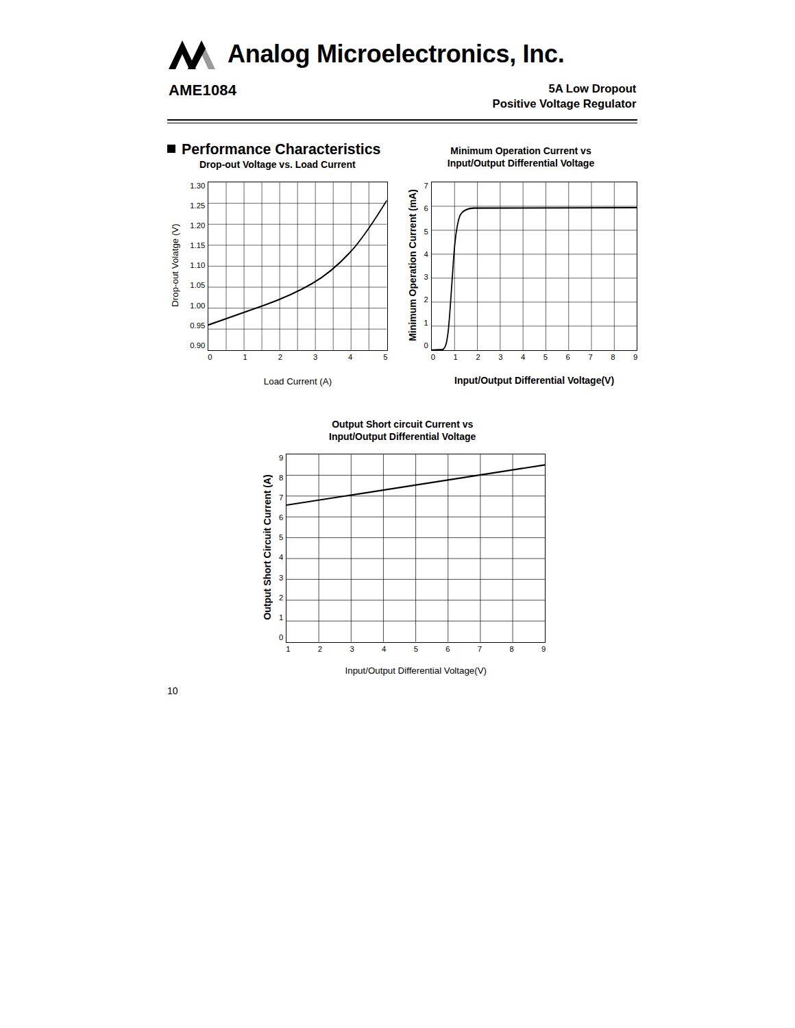Analog Microelectronics, Inc.
AME1084
5A Low Dropout
Positive Voltage Regulator
Performance Characteristics
Drop-out Voltage vs. Load Current
Drop-out Volatge (V)
1.30
1.25
1.20
1.15
1.10
1.05
1.00
0.95
0.90
0
1
2
3
4
5
Load Current (A)
Minimum Operation Current vs
Input/Output Differential Voltage
Minimum Operation Current (mA)
7
6
5
4
3
2
1
0
0
1
2
3
4
5
6
7
8
9
Input/Output Differential Voltage(V)
Output Short circuit Current vs
Input/Output Differential Voltage
Output Short Circuit Current (A)
9
8
7
6
5
4
3
2
1
0
1
2
3
4
5
6
7
8
9
Input/Output Differential Voltage(V)
10